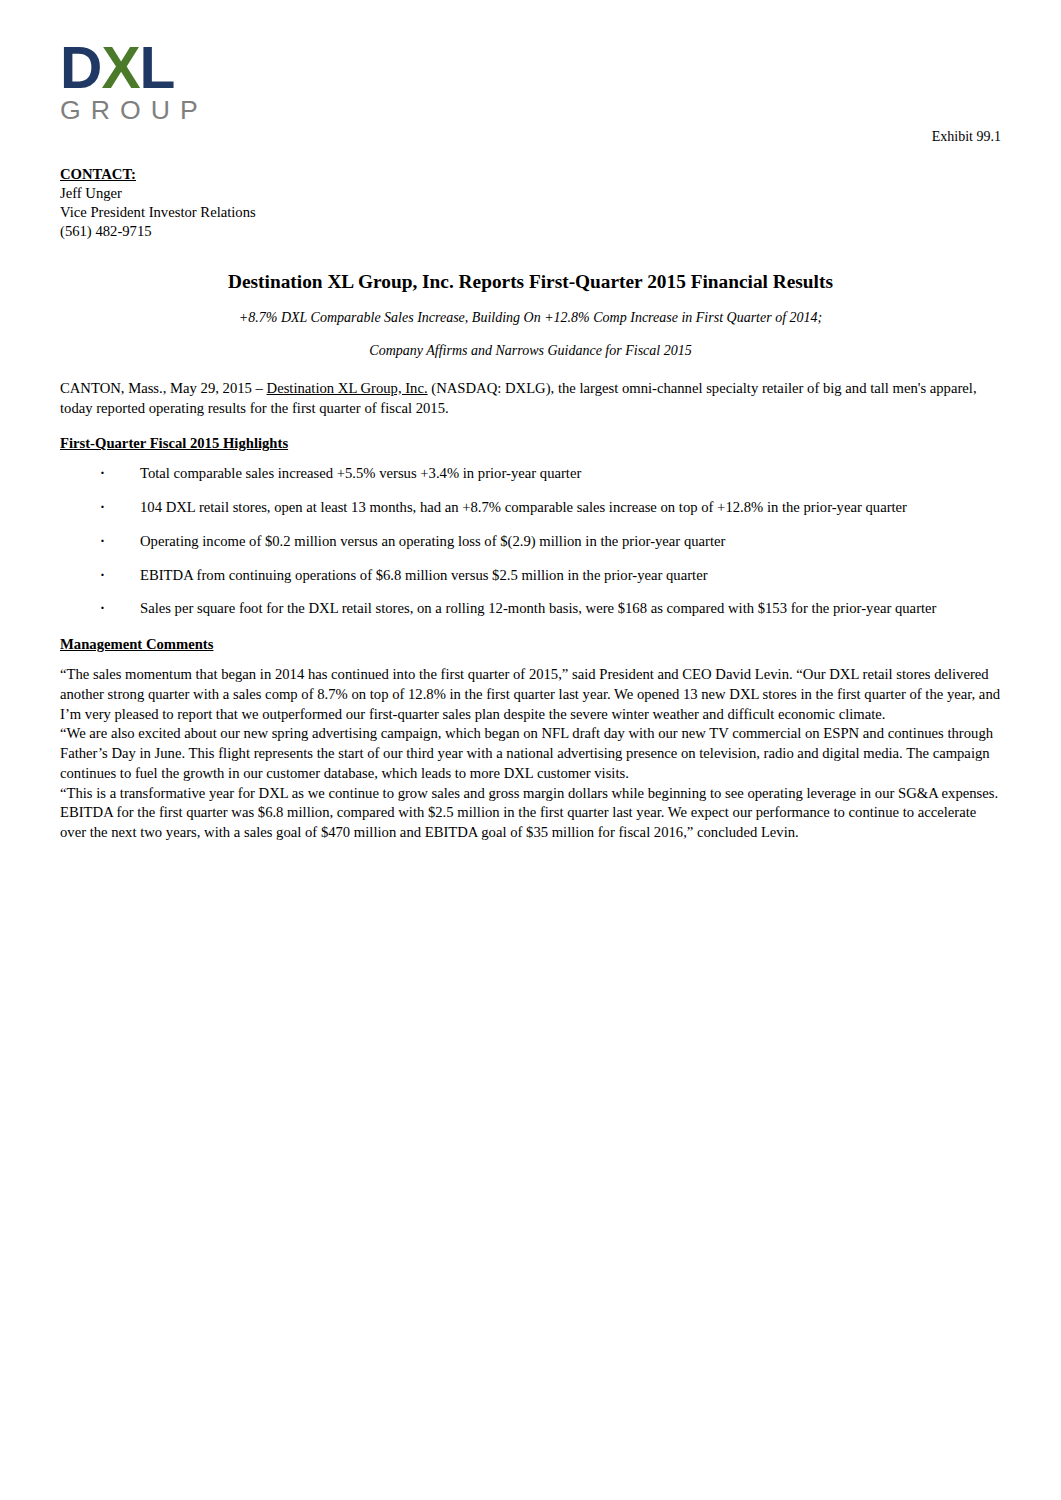DXL
GROUP
Exhibit 99.1
CONTACT:
Jeff Unger
Vice President Investor Relations
(561) 482-9715
Destination XL Group, Inc. Reports First-Quarter 2015 Financial Results
+8.7% DXL Comparable Sales Increase, Building On +12.8% Comp Increase in First Quarter of 2014;
Company Affirms and Narrows Guidance for Fiscal 2015
CANTON, Mass., May 29, 2015 – Destination XL Group, Inc. (NASDAQ: DXLG), the largest omni-channel specialty retailer of big and tall men's apparel, today reported operating results for the first quarter of fiscal 2015.
First-Quarter Fiscal 2015 Highlights
Total comparable sales increased +5.5% versus +3.4% in prior-year quarter
104 DXL retail stores, open at least 13 months, had an +8.7% comparable sales increase on top of +12.8% in the prior-year quarter
Operating income of $0.2 million versus an operating loss of $(2.9) million in the prior-year quarter
EBITDA from continuing operations of $6.8 million versus $2.5 million in the prior-year quarter
Sales per square foot for the DXL retail stores, on a rolling 12-month basis, were $168 as compared with $153 for the prior-year quarter
Management Comments
“The sales momentum that began in 2014 has continued into the first quarter of 2015,” said President and CEO David Levin. “Our DXL retail stores delivered another strong quarter with a sales comp of 8.7% on top of 12.8% in the first quarter last year. We opened 13 new DXL stores in the first quarter of the year, and I’m very pleased to report that we outperformed our first-quarter sales plan despite the severe winter weather and difficult economic climate.
“We are also excited about our new spring advertising campaign, which began on NFL draft day with our new TV commercial on ESPN and continues through Father’s Day in June. This flight represents the start of our third year with a national advertising presence on television, radio and digital media. The campaign continues to fuel the growth in our customer database, which leads to more DXL customer visits.
“This is a transformative year for DXL as we continue to grow sales and gross margin dollars while beginning to see operating leverage in our SG&A expenses. EBITDA for the first quarter was $6.8 million, compared with $2.5 million in the first quarter last year. We expect our performance to continue to accelerate over the next two years, with a sales goal of $470 million and EBITDA goal of $35 million for fiscal 2016,” concluded Levin.